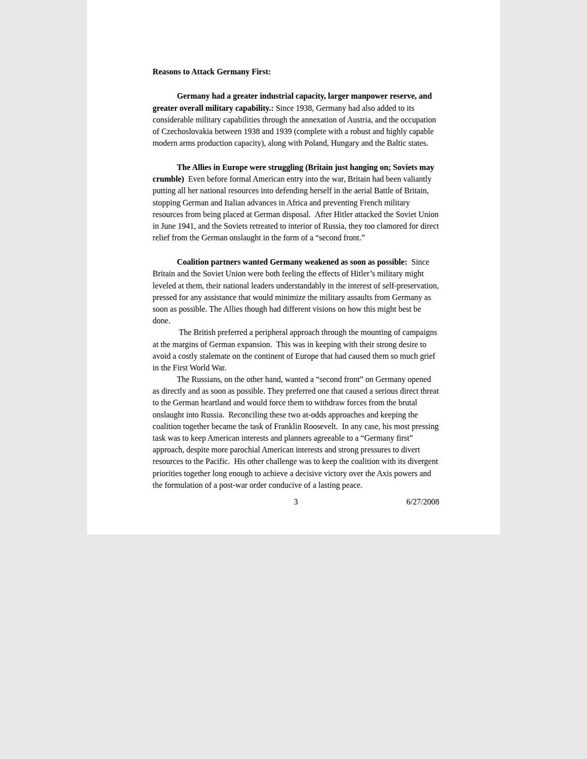Reasons to Attack Germany First:
Germany had a greater industrial capacity, larger manpower reserve, and greater overall military capability.: Since 1938, Germany had also added to its considerable military capabilities through the annexation of Austria, and the occupation of Czechoslovakia between 1938 and 1939 (complete with a robust and highly capable modern arms production capacity), along with Poland, Hungary and the Baltic states.
The Allies in Europe were struggling (Britain just hanging on; Soviets may crumble) Even before formal American entry into the war, Britain had been valiantly putting all her national resources into defending herself in the aerial Battle of Britain, stopping German and Italian advances in Africa and preventing French military resources from being placed at German disposal. After Hitler attacked the Soviet Union in June 1941, and the Soviets retreated to interior of Russia, they too clamored for direct relief from the German onslaught in the form of a “second front.”
Coalition partners wanted Germany weakened as soon as possible: Since Britain and the Soviet Union were both feeling the effects of Hitler’s military might leveled at them, their national leaders understandably in the interest of self-preservation, pressed for any assistance that would minimize the military assaults from Germany as soon as possible. The Allies though had different visions on how this might best be done.
The British preferred a peripheral approach through the mounting of campaigns at the margins of German expansion. This was in keeping with their strong desire to avoid a costly stalemate on the continent of Europe that had caused them so much grief in the First World War.
The Russians, on the other hand, wanted a “second front” on Germany opened as directly and as soon as possible. They preferred one that caused a serious direct threat to the German heartland and would force them to withdraw forces from the brutal onslaught into Russia. Reconciling these two at-odds approaches and keeping the coalition together became the task of Franklin Roosevelt. In any case, his most pressing task was to keep American interests and planners agreeable to a “Germany first” approach, despite more parochial American interests and strong pressures to divert resources to the Pacific. His other challenge was to keep the coalition with its divergent priorities together long enough to achieve a decisive victory over the Axis powers and the formulation of a post-war order conducive of a lasting peace.
3 6/27/2008